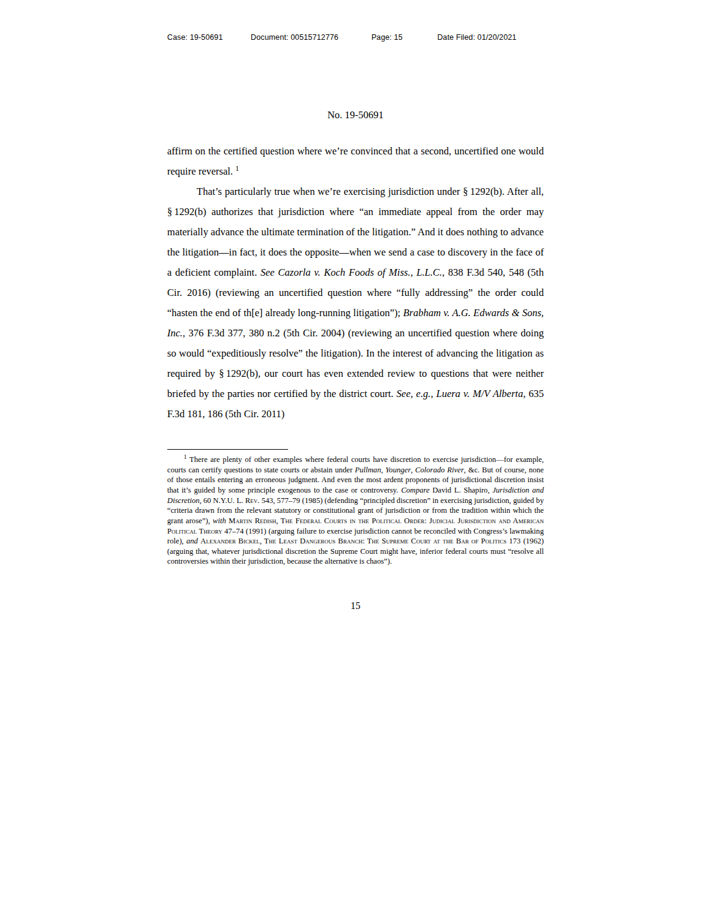Case: 19-50691 Document: 00515712776 Page: 15 Date Filed: 01/20/2021
No. 19-50691
affirm on the certified question where we’re convinced that a second, uncertified one would require reversal. 1
That’s particularly true when we’re exercising jurisdiction under § 1292(b). After all, § 1292(b) authorizes that jurisdiction where “an immediate appeal from the order may materially advance the ultimate termination of the litigation.” And it does nothing to advance the litigation—in fact, it does the opposite—when we send a case to discovery in the face of a deficient complaint. See Cazorla v. Koch Foods of Miss., L.L.C., 838 F.3d 540, 548 (5th Cir. 2016) (reviewing an uncertified question where “fully addressing” the order could “hasten the end of th[e] already long-running litigation”); Brabham v. A.G. Edwards & Sons, Inc., 376 F.3d 377, 380 n.2 (5th Cir. 2004) (reviewing an uncertified question where doing so would “expeditiously resolve” the litigation). In the interest of advancing the litigation as required by § 1292(b), our court has even extended review to questions that were neither briefed by the parties nor certified by the district court. See, e.g., Luera v. M/V Alberta, 635 F.3d 181, 186 (5th Cir. 2011)
1 There are plenty of other examples where federal courts have discretion to exercise jurisdiction—for example, courts can certify questions to state courts or abstain under Pullman, Younger, Colorado River, &c. But of course, none of those entails entering an erroneous judgment. And even the most ardent proponents of jurisdictional discretion insist that it’s guided by some principle exogenous to the case or controversy. Compare David L. Shapiro, Jurisdiction and Discretion, 60 N.Y.U. L. Rev. 543, 577–79 (1985) (defending “principled discretion” in exercising jurisdiction, guided by “criteria drawn from the relevant statutory or constitutional grant of jurisdiction or from the tradition within which the grant arose”), with Martin Redish, The Federal Courts in the Political Order: Judicial Jurisdiction and American Political Theory 47–74 (1991) (arguing failure to exercise jurisdiction cannot be reconciled with Congress’s lawmaking role), and Alexander Bickel, The Least Dangerous Branch: The Supreme Court at the Bar of Politics 173 (1962) (arguing that, whatever jurisdictional discretion the Supreme Court might have, inferior federal courts must “resolve all controversies within their jurisdiction, because the alternative is chaos”).
15